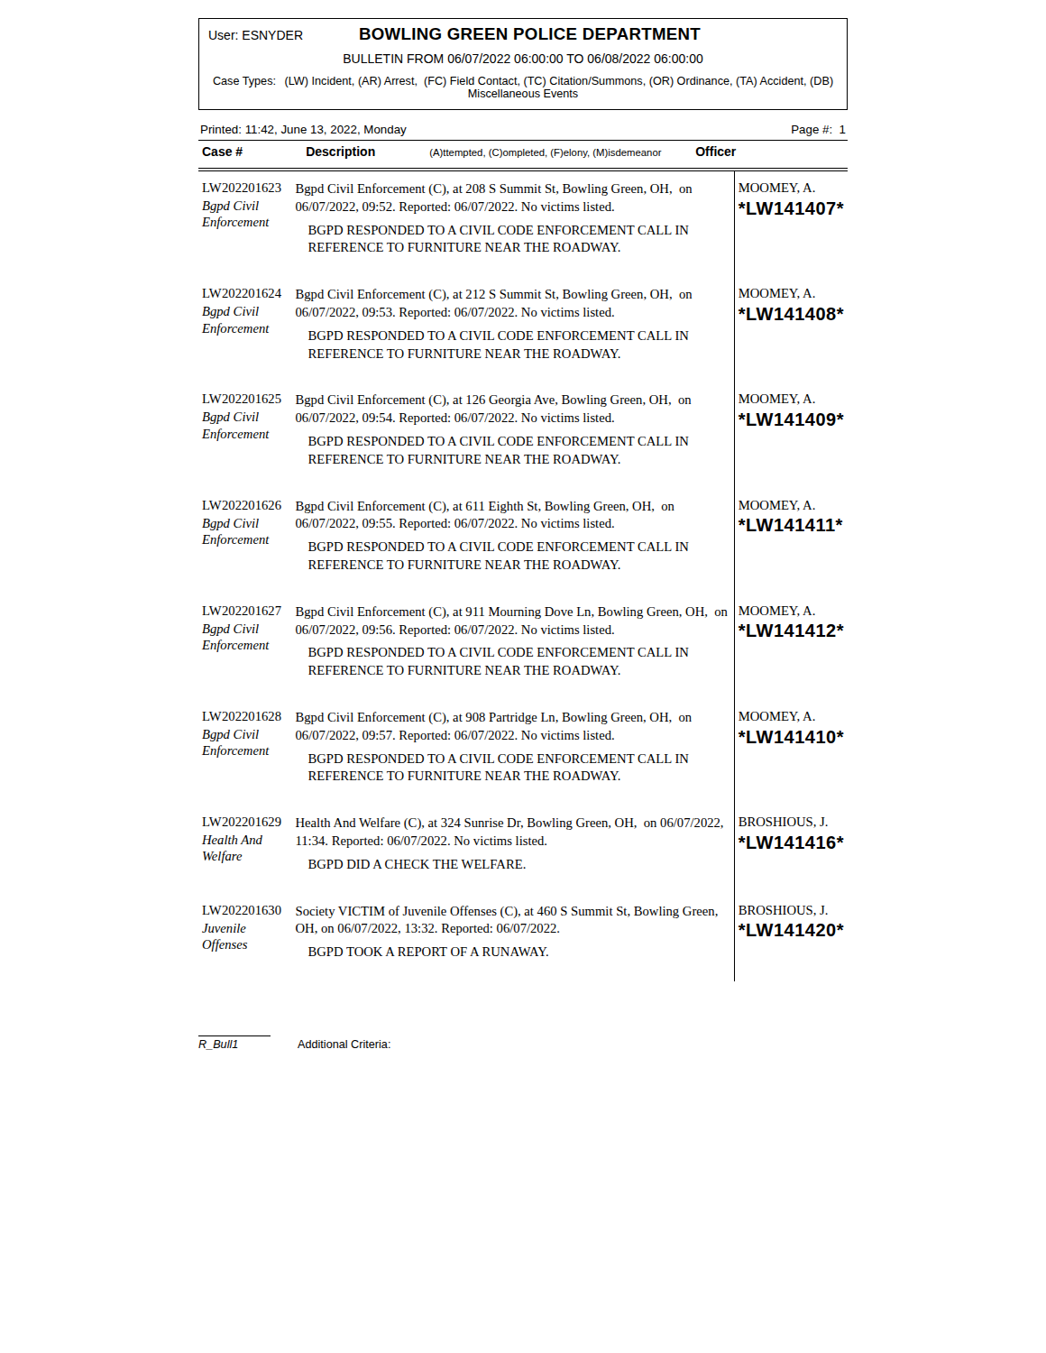User: ESNYDER
BOWLING GREEN POLICE DEPARTMENT
BULLETIN FROM 06/07/2022 06:00:00 TO 06/08/2022 06:00:00
Case Types: (LW) Incident, (AR) Arrest, (FC) Field Contact, (TC) Citation/Summons, (OR) Ordinance, (TA) Accident, (DB) Miscellaneous Events
Printed: 11:42, June 13, 2022, Monday
Page #: 1
| Case # | Description (A)ttempted, (C)ompleted, (F)elony, (M)isdemeanor | Officer |
| --- | --- | --- |
| LW 202201623 Bgpd Civil Enforcement | Bgpd Civil Enforcement (C), at 208 S Summit St, Bowling Green, OH, on 06/07/2022, 09:52. Reported: 06/07/2022. No victims listed. BGPD RESPONDED TO A CIVIL CODE ENFORCEMENT CALL IN REFERENCE TO FURNITURE NEAR THE ROADWAY. | MOOMEY, A. *LW141407* |
| LW 202201624 Bgpd Civil Enforcement | Bgpd Civil Enforcement (C), at 212 S Summit St, Bowling Green, OH, on 06/07/2022, 09:53. Reported: 06/07/2022. No victims listed. BGPD RESPONDED TO A CIVIL CODE ENFORCEMENT CALL IN REFERENCE TO FURNITURE NEAR THE ROADWAY. | MOOMEY, A. *LW141408* |
| LW 202201625 Bgpd Civil Enforcement | Bgpd Civil Enforcement (C), at 126 Georgia Ave, Bowling Green, OH, on 06/07/2022, 09:54. Reported: 06/07/2022. No victims listed. BGPD RESPONDED TO A CIVIL CODE ENFORCEMENT CALL IN REFERENCE TO FURNITURE NEAR THE ROADWAY. | MOOMEY, A. *LW141409* |
| LW 202201626 Bgpd Civil Enforcement | Bgpd Civil Enforcement (C), at 611 Eighth St, Bowling Green, OH, on 06/07/2022, 09:55. Reported: 06/07/2022. No victims listed. BGPD RESPONDED TO A CIVIL CODE ENFORCEMENT CALL IN REFERENCE TO FURNITURE NEAR THE ROADWAY. | MOOMEY, A. *LW141411* |
| LW 202201627 Bgpd Civil Enforcement | Bgpd Civil Enforcement (C), at 911 Mourning Dove Ln, Bowling Green, OH, on 06/07/2022, 09:56. Reported: 06/07/2022. No victims listed. BGPD RESPONDED TO A CIVIL CODE ENFORCEMENT CALL IN REFERENCE TO FURNITURE NEAR THE ROADWAY. | MOOMEY, A. *LW141412* |
| LW 202201628 Bgpd Civil Enforcement | Bgpd Civil Enforcement (C), at 908 Partridge Ln, Bowling Green, OH, on 06/07/2022, 09:57. Reported: 06/07/2022. No victims listed. BGPD RESPONDED TO A CIVIL CODE ENFORCEMENT CALL IN REFERENCE TO FURNITURE NEAR THE ROADWAY. | MOOMEY, A. *LW141410* |
| LW 202201629 Health And Welfare | Health And Welfare (C), at 324 Sunrise Dr, Bowling Green, OH, on 06/07/2022, 11:34. Reported: 06/07/2022. No victims listed. BGPD DID A CHECK THE WELFARE. | BROSHIOUS, J. *LW141416* |
| LW 202201630 Juvenile Offenses | Society VICTIM of Juvenile Offenses (C), at 460 S Summit St, Bowling Green, OH, on 06/07/2022, 13:32. Reported: 06/07/2022. BGPD TOOK A REPORT OF A RUNAWAY. | BROSHIOUS, J. *LW141420* |
R_Bull1
Additional Criteria: